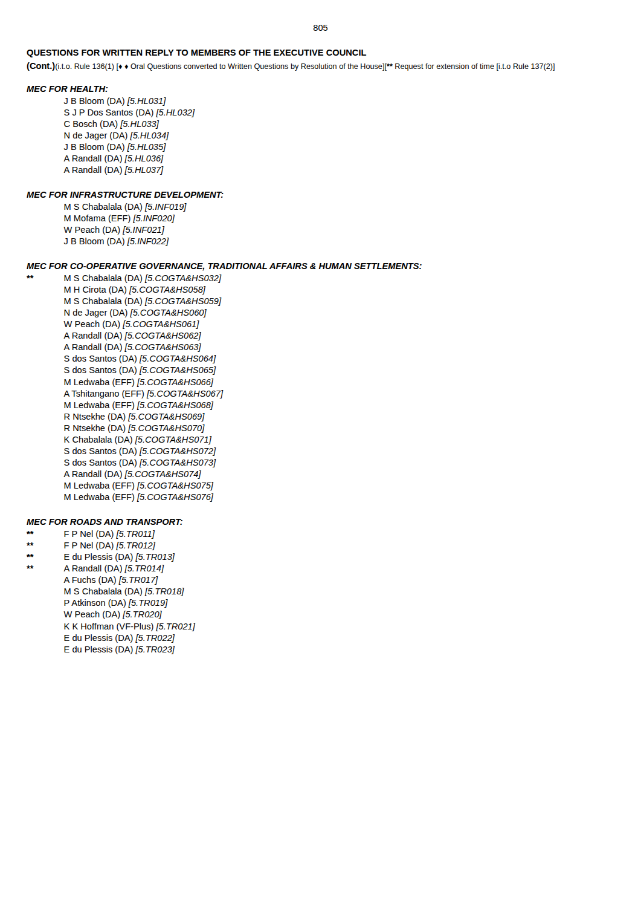805
QUESTIONS FOR WRITTEN REPLY TO MEMBERS OF THE EXECUTIVE COUNCIL
(Cont.)(i.t.o. Rule 136(1) [♦ ♦ Oral Questions converted to Written Questions by Resolution of the House][** Request for extension of time [i.t.o Rule 137(2)]
MEC FOR HEALTH:
J B Bloom (DA) [5.HL031]
S J P Dos Santos (DA) [5.HL032]
C Bosch (DA) [5.HL033]
N de Jager (DA) [5.HL034]
J B Bloom (DA) [5.HL035]
A Randall (DA) [5.HL036]
A Randall (DA) [5.HL037]
MEC FOR INFRASTRUCTURE DEVELOPMENT:
M S Chabalala (DA) [5.INF019]
M Mofama (EFF) [5.INF020]
W Peach (DA) [5.INF021]
J B Bloom (DA) [5.INF022]
MEC FOR CO-OPERATIVE GOVERNANCE, TRADITIONAL AFFAIRS & HUMAN SETTLEMENTS:
**M S Chabalala (DA) [5.COGTA&HS032]
**M H Cirota (DA) [5.COGTA&HS058]
**M S Chabalala (DA) [5.COGTA&HS059]
**N de Jager (DA) [5.COGTA&HS060]
**W Peach (DA) [5.COGTA&HS061]
**A Randall (DA) [5.COGTA&HS062]
**A Randall (DA) [5.COGTA&HS063]
**S dos Santos (DA) [5.COGTA&HS064]
**S dos Santos (DA) [5.COGTA&HS065]
**M Ledwaba (EFF) [5.COGTA&HS066]
**A Tshitangano (EFF) [5.COGTA&HS067]
**M Ledwaba (EFF) [5.COGTA&HS068]
**R Ntsekhe (DA) [5.COGTA&HS069]
**R Ntsekhe (DA) [5.COGTA&HS070]
**K Chabalala (DA) [5.COGTA&HS071]
**S dos Santos (DA) [5.COGTA&HS072]
**S dos Santos (DA) [5.COGTA&HS073]
**A Randall (DA) [5.COGTA&HS074]
**M Ledwaba (EFF) [5.COGTA&HS075]
**M Ledwaba (EFF) [5.COGTA&HS076]
MEC FOR ROADS AND TRANSPORT:
**F P Nel (DA) [5.TR011]
**F P Nel (DA) [5.TR012]
**E du Plessis (DA) [5.TR013]
**A Randall (DA) [5.TR014]
**A Fuchs (DA) [5.TR017]
**M S Chabalala (DA) [5.TR018]
**P Atkinson (DA) [5.TR019]
**W Peach (DA) [5.TR020]
**K K Hoffman (VF-Plus) [5.TR021]
**E du Plessis (DA) [5.TR022]
**E du Plessis (DA) [5.TR023]